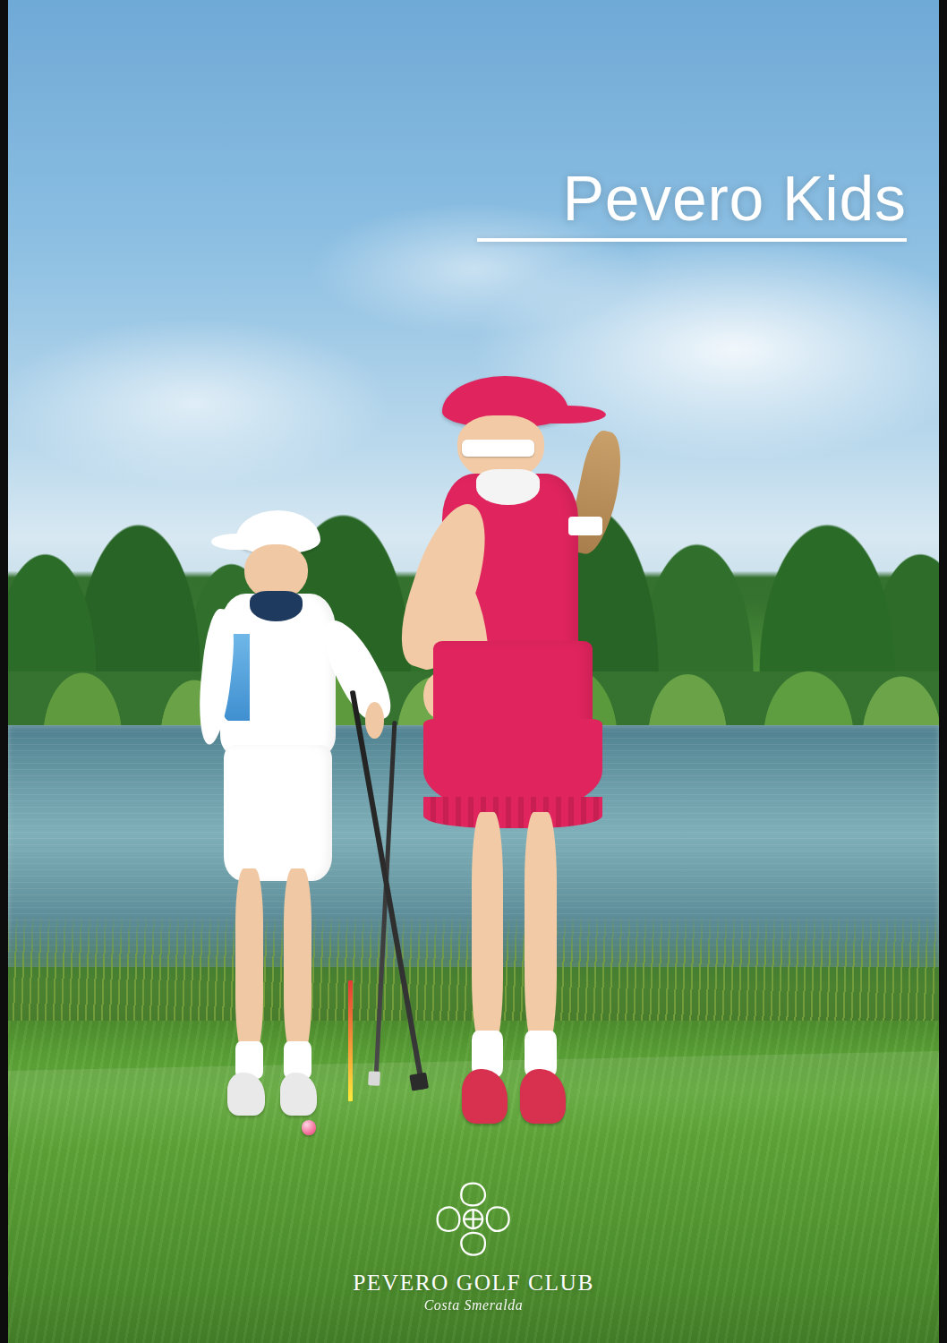Pevero Kids
Boy in white cap and polo holding a golf club
Girl in pink cap and dress putting a pink golf ball
PEVERO GOLF CLUB
Costa Smeralda